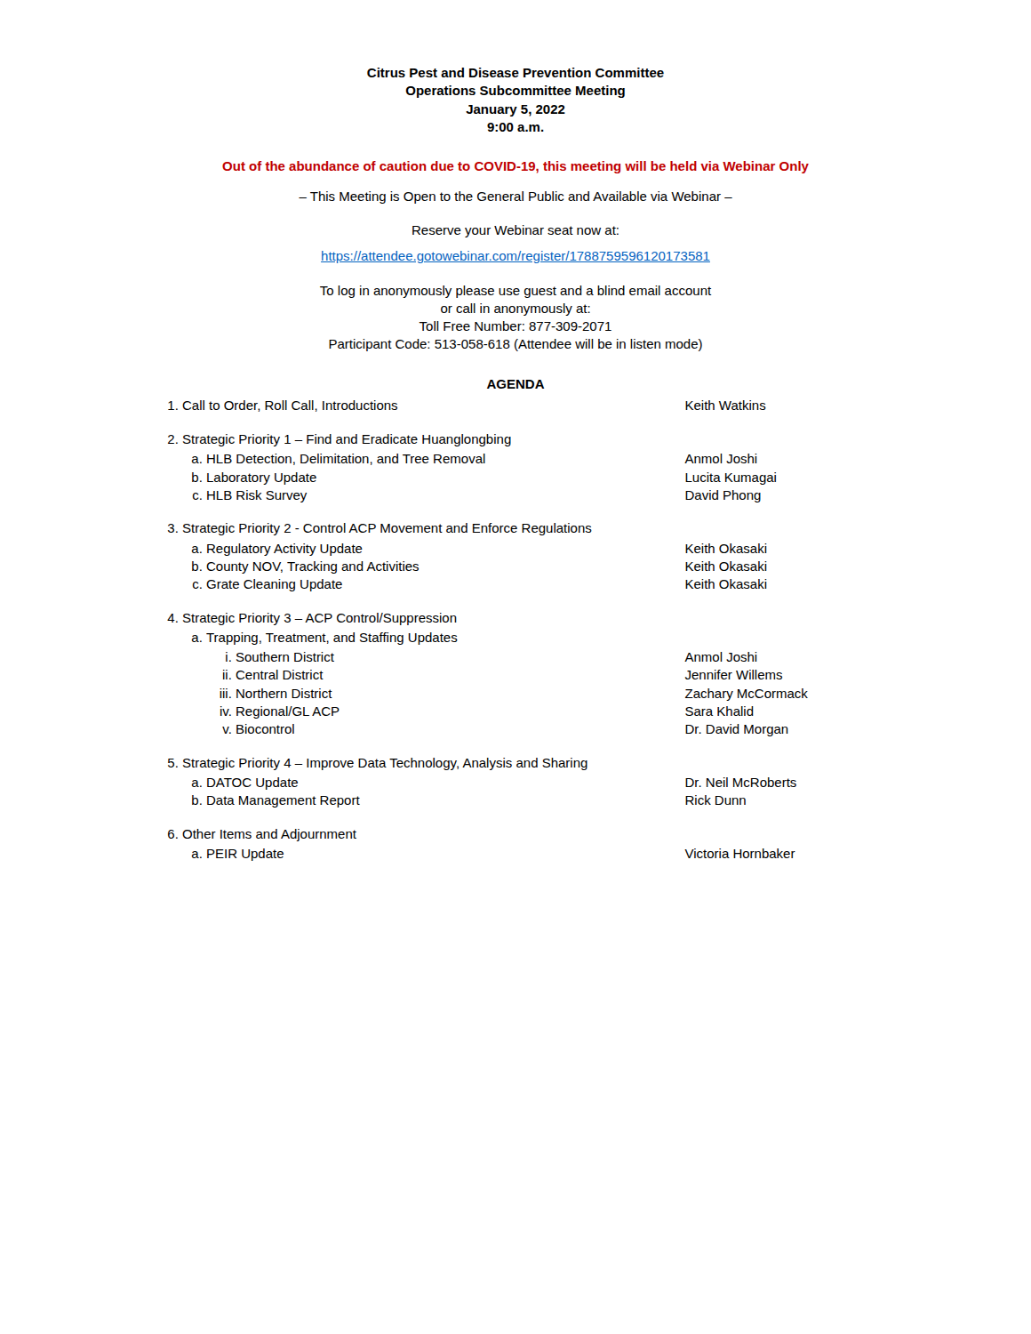Citrus Pest and Disease Prevention Committee
Operations Subcommittee Meeting
January 5, 2022
9:00 a.m.
Out of the abundance of caution due to COVID-19, this meeting will be held via Webinar Only
– This Meeting is Open to the General Public and Available via Webinar –
Reserve your Webinar seat now at:
https://attendee.gotowebinar.com/register/1788759596120173581
To log in anonymously please use guest and a blind email account
or call in anonymously at:
Toll Free Number: 877-309-2071
Participant Code: 513-058-618 (Attendee will be in listen mode)
AGENDA
Call to Order, Roll Call, Introductions Keith Watkins
Strategic Priority 1 – Find and Eradicate Huanglongbing
HLB Detection, Delimitation, and Tree Removal Anmol Joshi
Laboratory Update Lucita Kumagai
HLB Risk Survey David Phong
Strategic Priority 2 - Control ACP Movement and Enforce Regulations
Regulatory Activity Update Keith Okasaki
County NOV, Tracking and Activities Keith Okasaki
Grate Cleaning Update Keith Okasaki
Strategic Priority 3 – ACP Control/Suppression
Trapping, Treatment, and Staffing Updates
Southern District Anmol Joshi
Central District Jennifer Willems
Northern District Zachary McCormack
Regional/GL ACP Sara Khalid
Biocontrol Dr. David Morgan
Strategic Priority 4 – Improve Data Technology, Analysis and Sharing
DATOC Update Dr. Neil McRoberts
Data Management Report Rick Dunn
Other Items and Adjournment
PEIR Update Victoria Hornbaker